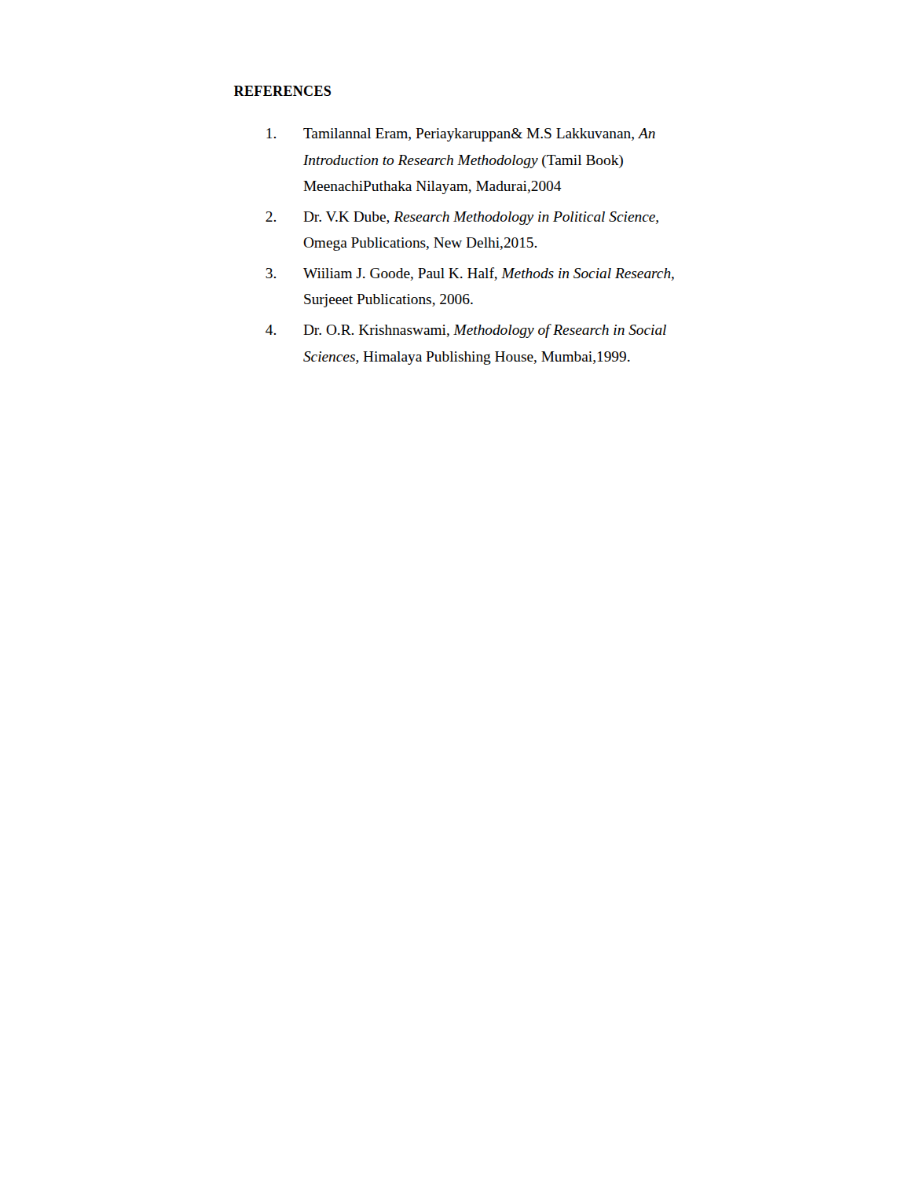REFERENCES
Tamilannal Eram, Periaykaruppan& M.S Lakkuvanan, An Introduction to Research Methodology (Tamil Book) MeenachiPuthaka Nilayam, Madurai,2004
Dr. V.K Dube, Research Methodology in Political Science, Omega Publications, New Delhi,2015.
Wiiliam J. Goode, Paul K. Half, Methods in Social Research, Surjeeet Publications, 2006.
Dr. O.R. Krishnaswami, Methodology of Research in Social Sciences, Himalaya Publishing House, Mumbai,1999.